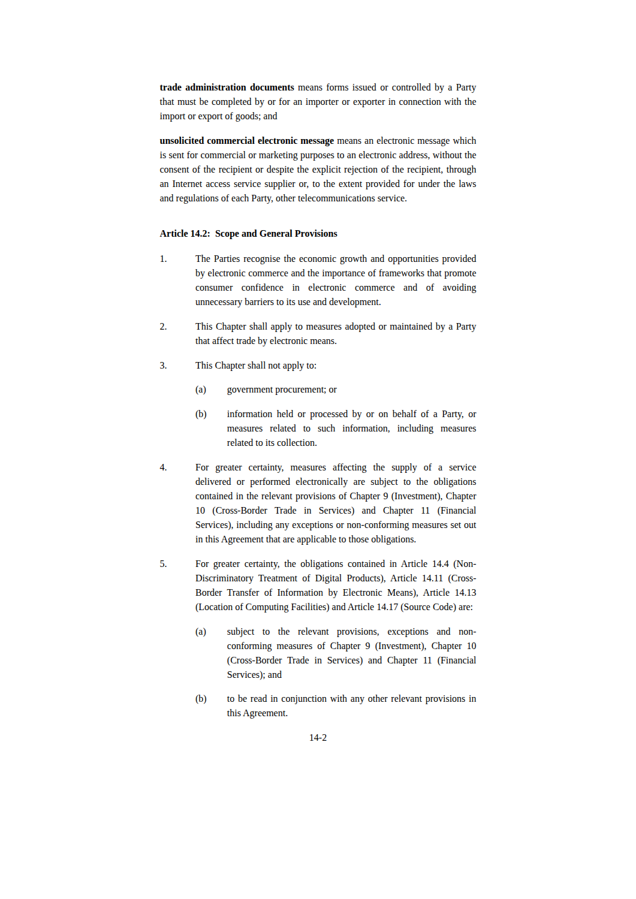trade administration documents means forms issued or controlled by a Party that must be completed by or for an importer or exporter in connection with the import or export of goods; and
unsolicited commercial electronic message means an electronic message which is sent for commercial or marketing purposes to an electronic address, without the consent of the recipient or despite the explicit rejection of the recipient, through an Internet access service supplier or, to the extent provided for under the laws and regulations of each Party, other telecommunications service.
Article 14.2: Scope and General Provisions
1.
The Parties recognise the economic growth and opportunities provided by electronic commerce and the importance of frameworks that promote consumer confidence in electronic commerce and of avoiding unnecessary barriers to its use and development.
2.
This Chapter shall apply to measures adopted or maintained by a Party that affect trade by electronic means.
3.
This Chapter shall not apply to:
(a)
government procurement; or
(b)
information held or processed by or on behalf of a Party, or measures related to such information, including measures related to its collection.
4.
For greater certainty, measures affecting the supply of a service delivered or performed electronically are subject to the obligations contained in the relevant provisions of Chapter 9 (Investment), Chapter 10 (Cross-Border Trade in Services) and Chapter 11 (Financial Services), including any exceptions or non-conforming measures set out in this Agreement that are applicable to those obligations.
5.
For greater certainty, the obligations contained in Article 14.4 (Non-Discriminatory Treatment of Digital Products), Article 14.11 (Cross-Border Transfer of Information by Electronic Means), Article 14.13 (Location of Computing Facilities) and Article 14.17 (Source Code) are:
(a)
subject to the relevant provisions, exceptions and non-conforming measures of Chapter 9 (Investment), Chapter 10 (Cross-Border Trade in Services) and Chapter 11 (Financial Services); and
(b)
to be read in conjunction with any other relevant provisions in this Agreement.
14-2